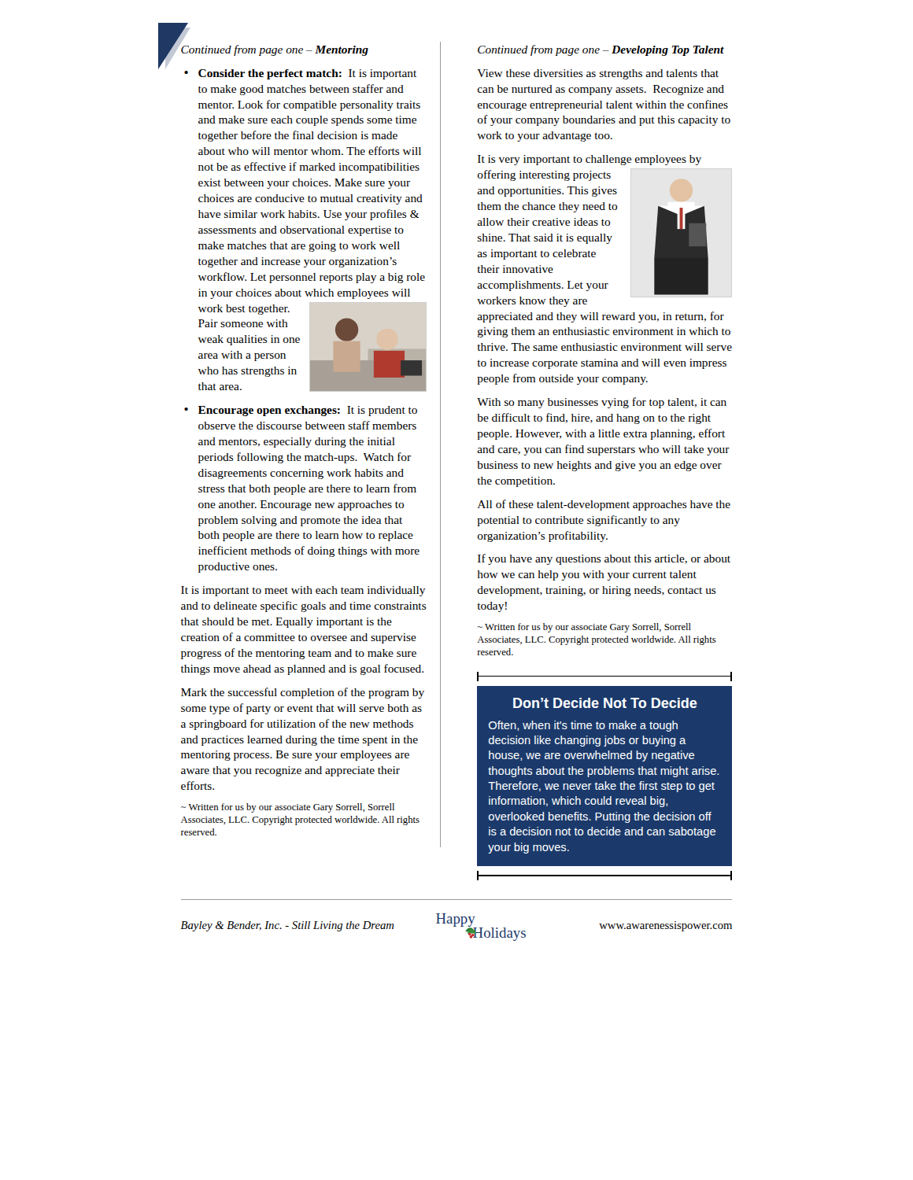Continued from page one – Mentoring
Consider the perfect match: It is important to make good matches between staffer and mentor. Look for compatible personality traits and make sure each couple spends some time together before the final decision is made about who will mentor whom. The efforts will not be as effective if marked incompatibilities exist between your choices. Make sure your choices are conducive to mutual creativity and have similar work habits. Use your profiles & assessments and observational expertise to make matches that are going to work well together and increase your organization’s workflow. Let personnel reports play a big role in your choices about which employees will work best together. Pair someone with weak qualities in one area with a person who has strengths in that area.
Encourage open exchanges: It is prudent to observe the discourse between staff members and mentors, especially during the initial periods following the match-ups. Watch for disagreements concerning work habits and stress that both people are there to learn from one another. Encourage new approaches to problem solving and promote the idea that both people are there to learn how to replace inefficient methods of doing things with more productive ones.
It is important to meet with each team individually and to delineate specific goals and time constraints that should be met. Equally important is the creation of a committee to oversee and supervise progress of the mentoring team and to make sure things move ahead as planned and is goal focused.
Mark the successful completion of the program by some type of party or event that will serve both as a springboard for utilization of the new methods and practices learned during the time spent in the mentoring process. Be sure your employees are aware that you recognize and appreciate their efforts.
~ Written for us by our associate Gary Sorrell, Sorrell Associates, LLC. Copyright protected worldwide. All rights reserved.
Continued from page one – Developing Top Talent
View these diversities as strengths and talents that can be nurtured as company assets. Recognize and encourage entrepreneurial talent within the confines of your company boundaries and put this capacity to work to your advantage too.
It is very important to challenge employees by offering interesting projects and opportunities. This gives them the chance they need to allow their creative ideas to shine. That said it is equally as important to celebrate their innovative accomplishments. Let your workers know they are appreciated and they will reward you, in return, for giving them an enthusiastic environment in which to thrive. The same enthusiastic environment will serve to increase corporate stamina and will even impress people from outside your company.
With so many businesses vying for top talent, it can be difficult to find, hire, and hang on to the right people. However, with a little extra planning, effort and care, you can find superstars who will take your business to new heights and give you an edge over the competition.
All of these talent-development approaches have the potential to contribute significantly to any organization’s profitability.
If you have any questions about this article, or about how we can help you with your current talent development, training, or hiring needs, contact us today!
~ Written for us by our associate Gary Sorrell, Sorrell Associates, LLC. Copyright protected worldwide. All rights reserved.
Don’t Decide Not To Decide
Often, when it's time to make a tough decision like changing jobs or buying a house, we are overwhelmed by negative thoughts about the problems that might arise. Therefore, we never take the first step to get information, which could reveal big, overlooked benefits. Putting the decision off is a decision not to decide and can sabotage your big moves.
Bayley & Bender, Inc. - Still Living the Dream
www.awarenessispower.com